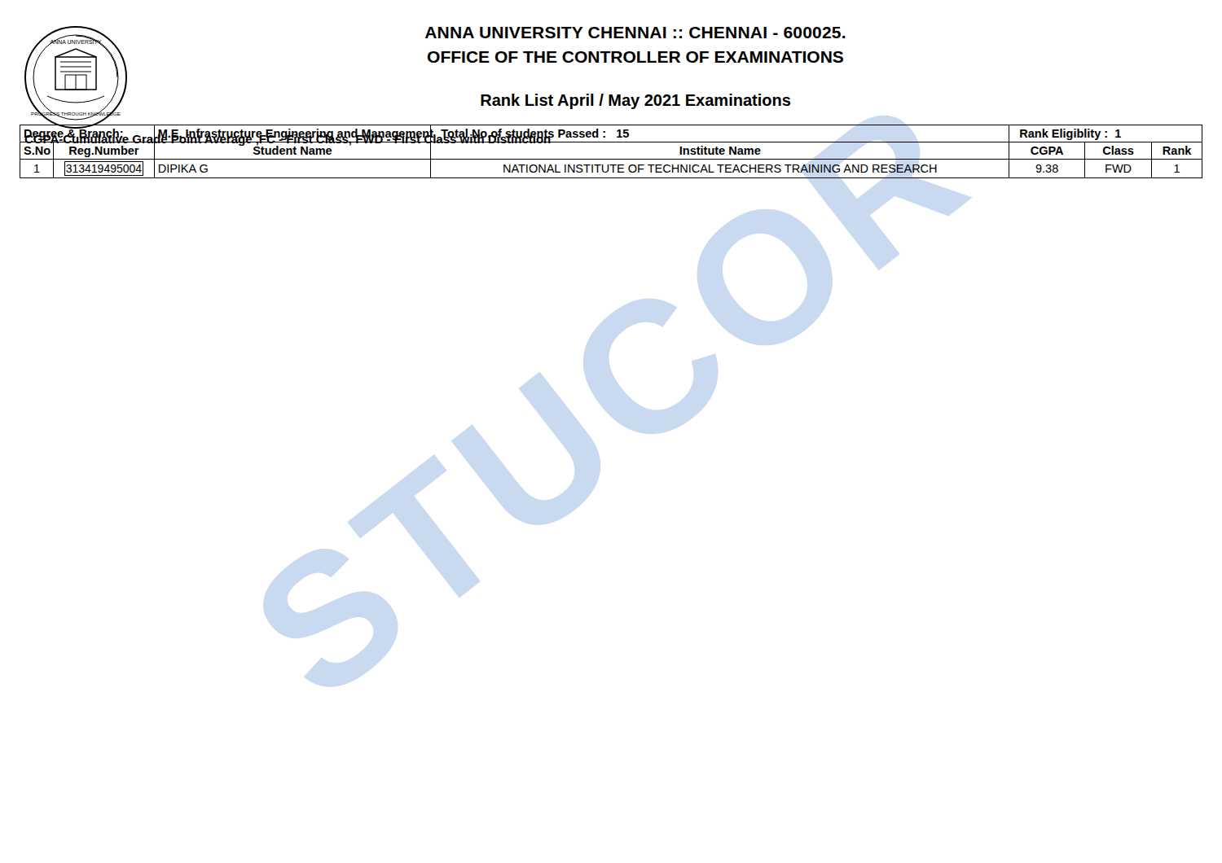STUCOR
ANNA UNIVERSITY PROGRESS THROUGH KNOWLEDGE
ANNA UNIVERSITY CHENNAI :: CHENNAI - 600025.
OFFICE OF THE CONTROLLER OF EXAMINATIONS
Rank List April / May 2021 Examinations
| Degree & Branch: | M.E. Infrastructure Engineering and Management | Total No.of students Passed : 15 | Rank Eligiblity : 1 |
| S.No | Reg.Number | Student Name | Institute Name | CGPA | Class | Rank |
| 1 | 313419495004 | DIPIKA G | NATIONAL INSTITUTE OF TECHNICAL TEACHERS TRAINING AND RESEARCH | 9.38 | FWD | 1 |
CGPA-Cumulative Grade Point Average ,FC - First Class, FWD - First Class with Distinction